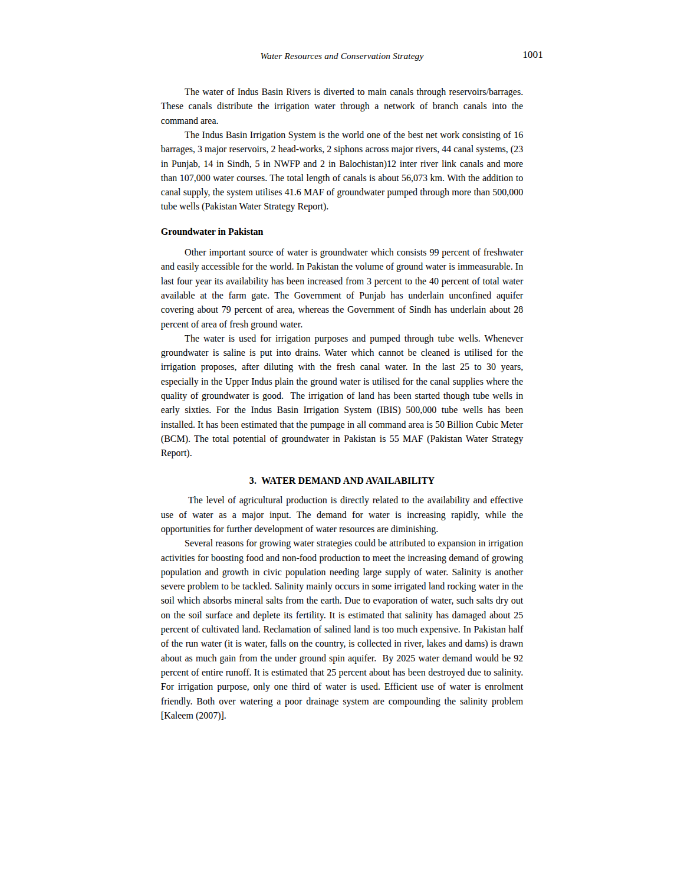Water Resources and Conservation Strategy
1001
The water of Indus Basin Rivers is diverted to main canals through reservoirs/barrages. These canals distribute the irrigation water through a network of branch canals into the command area.
The Indus Basin Irrigation System is the world one of the best net work consisting of 16 barrages, 3 major reservoirs, 2 head-works, 2 siphons across major rivers, 44 canal systems, (23 in Punjab, 14 in Sindh, 5 in NWFP and 2 in Balochistan)12 inter river link canals and more than 107,000 water courses. The total length of canals is about 56,073 km. With the addition to canal supply, the system utilises 41.6 MAF of groundwater pumped through more than 500,000 tube wells (Pakistan Water Strategy Report).
Groundwater in Pakistan
Other important source of water is groundwater which consists 99 percent of freshwater and easily accessible for the world. In Pakistan the volume of ground water is immeasurable. In last four year its availability has been increased from 3 percent to the 40 percent of total water available at the farm gate. The Government of Punjab has underlain unconfined aquifer covering about 79 percent of area, whereas the Government of Sindh has underlain about 28 percent of area of fresh ground water.
The water is used for irrigation purposes and pumped through tube wells. Whenever groundwater is saline is put into drains. Water which cannot be cleaned is utilised for the irrigation proposes, after diluting with the fresh canal water. In the last 25 to 30 years, especially in the Upper Indus plain the ground water is utilised for the canal supplies where the quality of groundwater is good. The irrigation of land has been started though tube wells in early sixties. For the Indus Basin Irrigation System (IBIS) 500,000 tube wells has been installed. It has been estimated that the pumpage in all command area is 50 Billion Cubic Meter (BCM). The total potential of groundwater in Pakistan is 55 MAF (Pakistan Water Strategy Report).
3. WATER DEMAND AND AVAILABILITY
The level of agricultural production is directly related to the availability and effective use of water as a major input. The demand for water is increasing rapidly, while the opportunities for further development of water resources are diminishing.
Several reasons for growing water strategies could be attributed to expansion in irrigation activities for boosting food and non-food production to meet the increasing demand of growing population and growth in civic population needing large supply of water. Salinity is another severe problem to be tackled. Salinity mainly occurs in some irrigated land rocking water in the soil which absorbs mineral salts from the earth. Due to evaporation of water, such salts dry out on the soil surface and deplete its fertility. It is estimated that salinity has damaged about 25 percent of cultivated land. Reclamation of salined land is too much expensive. In Pakistan half of the run water (it is water, falls on the country, is collected in river, lakes and dams) is drawn about as much gain from the under ground spin aquifer. By 2025 water demand would be 92 percent of entire runoff. It is estimated that 25 percent about has been destroyed due to salinity. For irrigation purpose, only one third of water is used. Efficient use of water is enrolment friendly. Both over watering a poor drainage system are compounding the salinity problem [Kaleem (2007)].